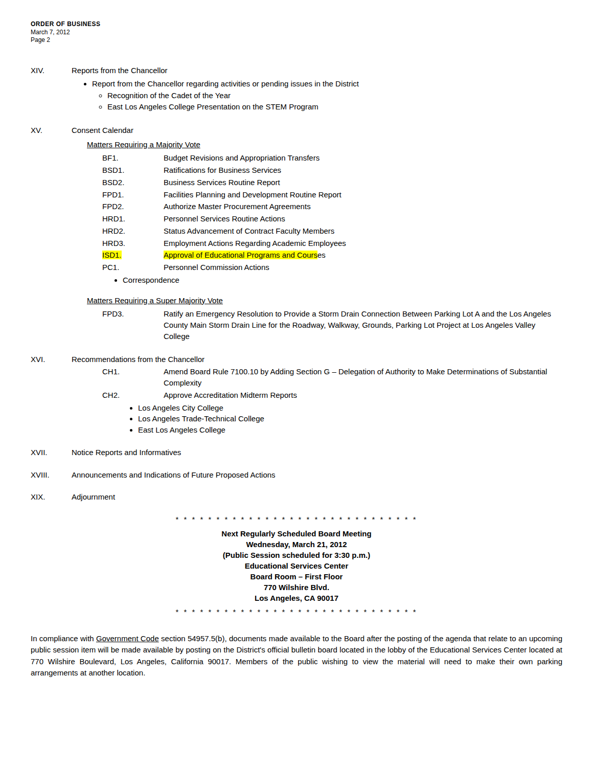ORDER OF BUSINESS
March 7, 2012
Page 2
XIV.
Reports from the Chancellor
Report from the Chancellor regarding activities or pending issues in the District
Recognition of the Cadet of the Year
East Los Angeles College Presentation on the STEM Program
XV.
Consent Calendar
Matters Requiring a Majority Vote
| BF1. | Budget Revisions and Appropriation Transfers |
| BSD1. | Ratifications for Business Services |
| BSD2. | Business Services Routine Report |
| FPD1. | Facilities Planning and Development Routine Report |
| FPD2. | Authorize Master Procurement Agreements |
| HRD1. | Personnel Services Routine Actions |
| HRD2. | Status Advancement of Contract Faculty Members |
| HRD3. | Employment Actions Regarding Academic Employees |
| ISD1. | Approval of Educational Programs and Cours es |
| PC1. | Personnel Commission Actions |
Correspondence
Matters Requiring a Super Majority Vote
| FPD3. | Ratify an Emergency Resolution to Provide a Storm Drain Connection Between Parking Lot A and the Los Angeles County Main Storm Drain Line for the Roadway, Walkway, Grounds, Parking Lot Project at Los Angeles Valley College |
XVI.
Recommendations from the Chancellor
| CH1. | Amend Board Rule 7100.10 by Adding Section G – Delegation of Authority to Make Determinations of Substantial Complexity |
| CH2. | Approve Accreditation Midterm Reports |
Los Angeles City College
Los Angeles Trade-Technical College
East Los Angeles College
XVII.
Notice Reports and Informatives
XVIII.
Announcements and Indications of Future Proposed Actions
XIX.
Adjournment
* * * * * * * * * * * * * * * * * * * * * * * * * * * * * *
Next Regularly Scheduled Board Meeting
Wednesday, March 21, 2012
(Public Session scheduled for 3:30 p.m.)
Educational Services Center
Board Room – First Floor
770 Wilshire Blvd.
Los Angeles, CA 90017
* * * * * * * * * * * * * * * * * * * * * * * * * * * * * *
In compliance with Government Code section 54957.5(b), documents made available to the Board after the posting of the agenda that relate to an upcoming public session item will be made available by posting on the District's official bulletin board located in the lobby of the Educational Services Center located at 770 Wilshire Boulevard, Los Angeles, California 90017. Members of the public wishing to view the material will need to make their own parking arrangements at another location.